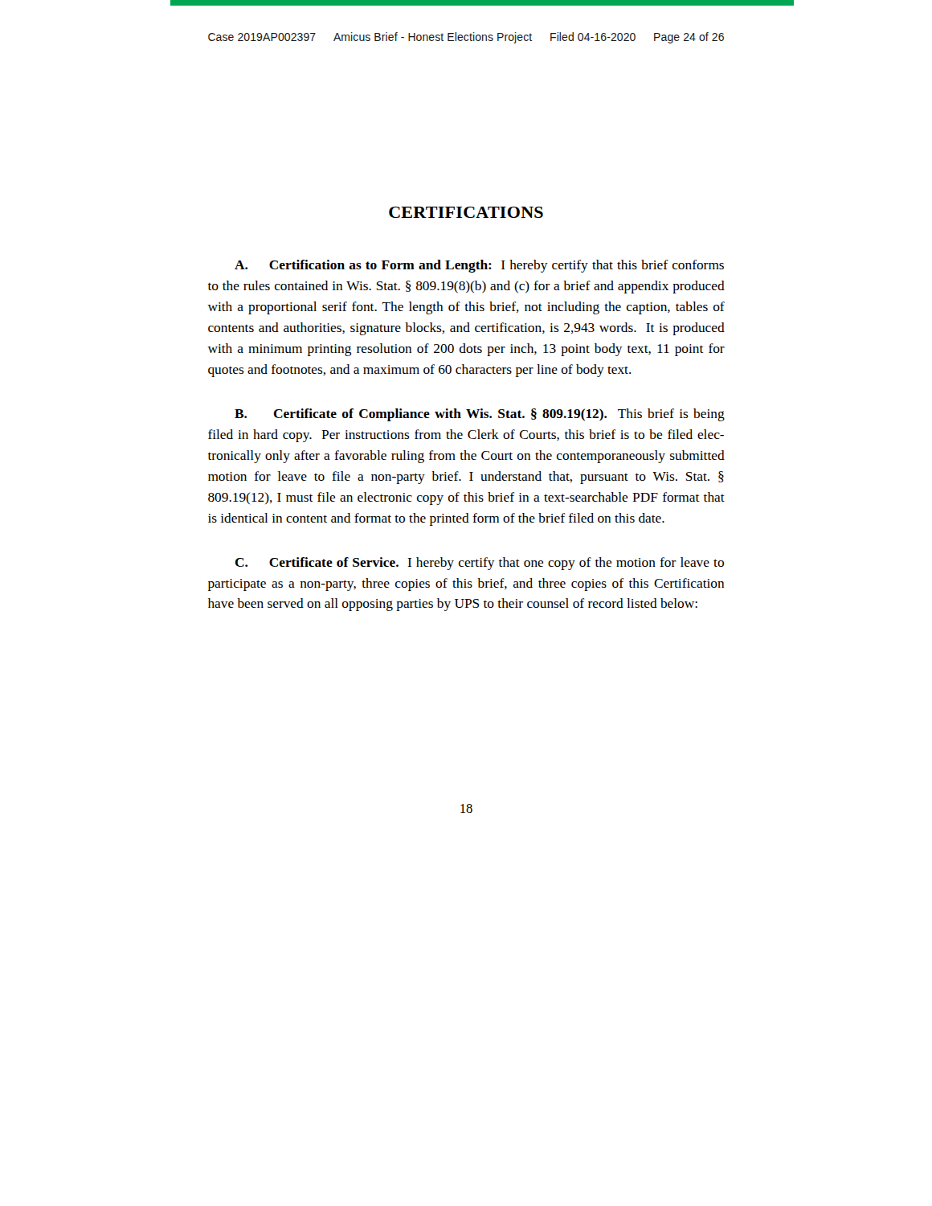Case 2019AP002397 Amicus Brief - Honest Elections Project Filed 04-16-2020 Page 24 of 26
CERTIFICATIONS
A. Certification as to Form and Length: I hereby certify that this brief conforms to the rules contained in Wis. Stat. § 809.19(8)(b) and (c) for a brief and appendix produced with a proportional serif font. The length of this brief, not including the caption, tables of contents and authorities, signature blocks, and certification, is 2,943 words. It is produced with a minimum printing resolution of 200 dots per inch, 13 point body text, 11 point for quotes and footnotes, and a maximum of 60 characters per line of body text.
B. Certificate of Compliance with Wis. Stat. § 809.19(12). This brief is being filed in hard copy. Per instructions from the Clerk of Courts, this brief is to be filed electronically only after a favorable ruling from the Court on the contemporaneously submitted motion for leave to file a non-party brief. I understand that, pursuant to Wis. Stat. § 809.19(12), I must file an electronic copy of this brief in a text-searchable PDF format that is identical in content and format to the printed form of the brief filed on this date.
C. Certificate of Service. I hereby certify that one copy of the motion for leave to participate as a non-party, three copies of this brief, and three copies of this Certification have been served on all opposing parties by UPS to their counsel of record listed below:
18